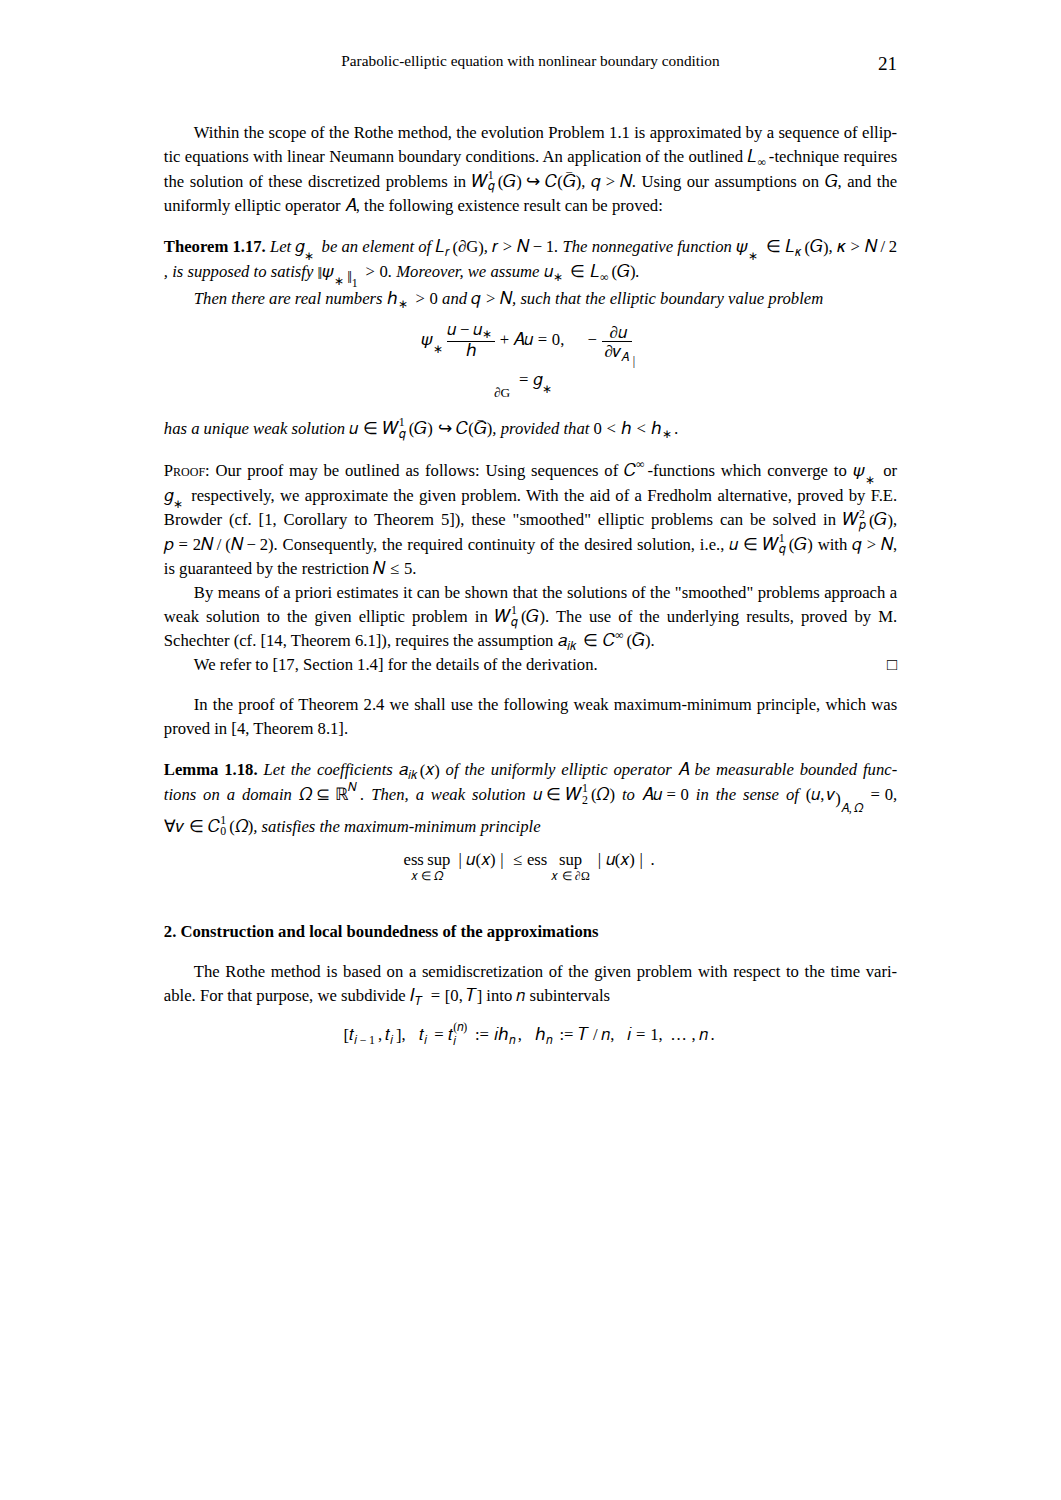Parabolic-elliptic equation with nonlinear boundary condition 21
Within the scope of the Rothe method, the evolution Problem 1.1 is approximated by a sequence of elliptic equations with linear Neumann boundary conditions. An application of the outlined L∞-technique requires the solution of these discretized problems in Wq1(G)↪C(G¯), q>N. Using our assumptions on G, and the uniformly elliptic operator A, the following existence result can be proved:
Theorem 1.17. Let g∗ be an element of Lr(∂G), r>N−1. The nonnegative function ψ∗∈Lκ(G), κ>N/2, is supposed to satisfy ‖ψ∗‖1>0. Moreover, we assume u∗∈L∞(G).
Then there are real numbers h∗>0 and q>N, such that the elliptic boundary value problem
ψ∗ u−u∗ h + Au = 0 , − ∂u ∂νA | ∂G =g∗
has a unique weak solution u∈Wq1(G)↪C(G¯), provided that 0<h<h∗.
Proof: Our proof may be outlined as follows: Using sequences of C∞-functions which converge to ψ∗ or g∗ respectively, we approximate the given problem. With the aid of a Fredholm alternative, proved by F.E. Browder (cf. [1, Corollary to Theorem 5]), these "smoothed" elliptic problems can be solved in Wp2(G), p=2N/(N−2). Consequently, the required continuity of the desired solution, i.e., u∈Wq1(G) with q>N, is guaranteed by the restriction N≤5.
By means of a priori estimates it can be shown that the solutions of the "smoothed" problems approach a weak solution to the given elliptic problem in Wq1(G). The use of the underlying results, proved by M. Schechter (cf. [14, Theorem 6.1]), requires the assumption aik∈C∞(G¯).
We refer to [17, Section 1.4] for the details of the derivation. □
In the proof of Theorem 2.4 we shall use the following weak maximum-minimum principle, which was proved in [4, Theorem 8.1].
Lemma 1.18. Let the coefficients aik(x) of the uniformly elliptic operator A be measurable bounded functions on a domain Ω⊆ℝN. Then, a weak solution u∈W21(Ω) to Au=0 in the sense of (u,v)A,Ω=0, ∀v∈C01(Ω), satisfies the maximum-minimum principle
ess sup x∈Ω |u(x)| ≤ ess sup x∈∂Ω |u(x)| .
2. Construction and local boundedness of the approximations
The Rothe method is based on a semidiscretization of the given problem with respect to the time variable. For that purpose, we subdivide IT=[0,T] into n subintervals
[ti−1,ti] , ti = ti(n) := ihn , hn := T/n , i=1,…,n .